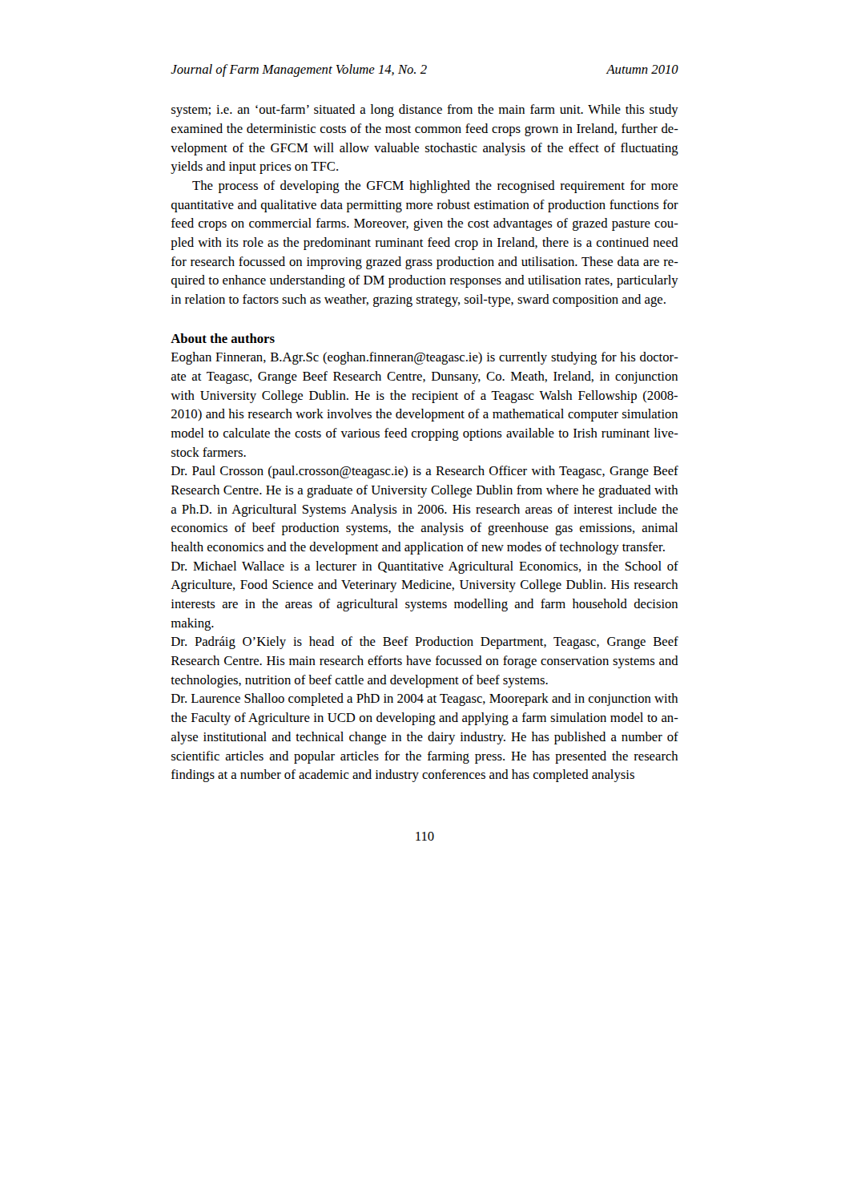Journal of Farm Management Volume 14, No. 2 Autumn 2010
system; i.e. an ‘out-farm’ situated a long distance from the main farm unit. While this study examined the deterministic costs of the most common feed crops grown in Ireland, further development of the GFCM will allow valuable stochastic analysis of the effect of fluctuating yields and input prices on TFC.
The process of developing the GFCM highlighted the recognised requirement for more quantitative and qualitative data permitting more robust estimation of production functions for feed crops on commercial farms. Moreover, given the cost advantages of grazed pasture coupled with its role as the predominant ruminant feed crop in Ireland, there is a continued need for research focussed on improving grazed grass production and utilisation. These data are required to enhance understanding of DM production responses and utilisation rates, particularly in relation to factors such as weather, grazing strategy, soil-type, sward composition and age.
About the authors
Eoghan Finneran, B.Agr.Sc (eoghan.finneran@teagasc.ie) is currently studying for his doctorate at Teagasc, Grange Beef Research Centre, Dunsany, Co. Meath, Ireland, in conjunction with University College Dublin. He is the recipient of a Teagasc Walsh Fellowship (2008-2010) and his research work involves the development of a mathematical computer simulation model to calculate the costs of various feed cropping options available to Irish ruminant livestock farmers.
Dr. Paul Crosson (paul.crosson@teagasc.ie) is a Research Officer with Teagasc, Grange Beef Research Centre. He is a graduate of University College Dublin from where he graduated with a Ph.D. in Agricultural Systems Analysis in 2006. His research areas of interest include the economics of beef production systems, the analysis of greenhouse gas emissions, animal health economics and the development and application of new modes of technology transfer.
Dr. Michael Wallace is a lecturer in Quantitative Agricultural Economics, in the School of Agriculture, Food Science and Veterinary Medicine, University College Dublin. His research interests are in the areas of agricultural systems modelling and farm household decision making.
Dr. Padráig O’Kiely is head of the Beef Production Department, Teagasc, Grange Beef Research Centre. His main research efforts have focussed on forage conservation systems and technologies, nutrition of beef cattle and development of beef systems.
Dr. Laurence Shalloo completed a PhD in 2004 at Teagasc, Moorepark and in conjunction with the Faculty of Agriculture in UCD on developing and applying a farm simulation model to analyse institutional and technical change in the dairy industry. He has published a number of scientific articles and popular articles for the farming press. He has presented the research findings at a number of academic and industry conferences and has completed analysis
110